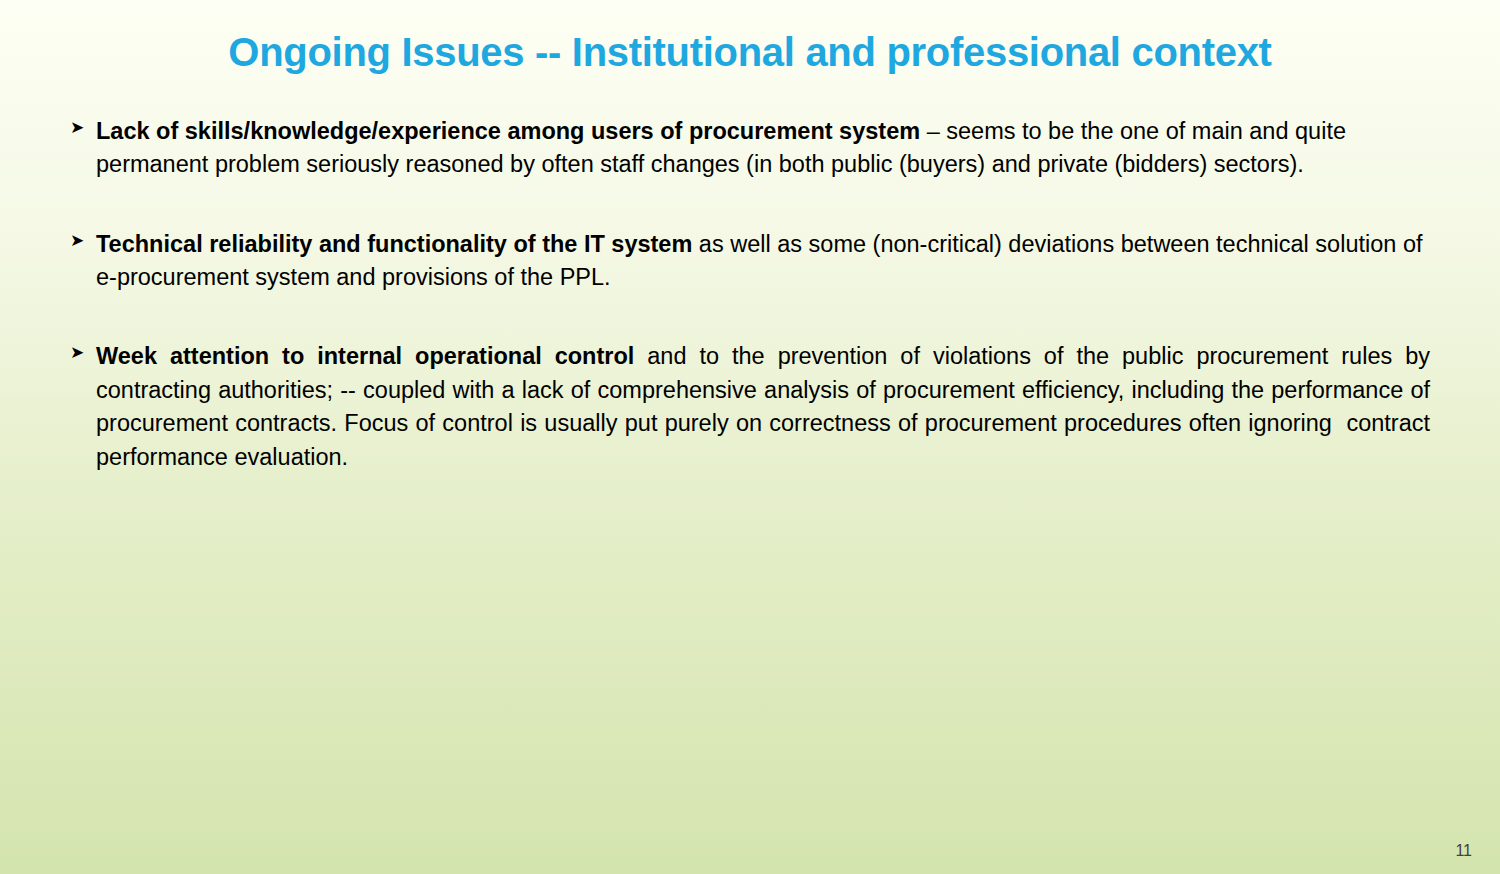Ongoing Issues -- Institutional and professional context
Lack of skills/knowledge/experience among users of procurement system – seems to be the one of main and quite permanent problem seriously reasoned by often staff changes (in both public (buyers) and private (bidders) sectors).
Technical reliability and functionality of the IT system as well as some (non-critical) deviations between technical solution of e-procurement system and provisions of the PPL.
Week attention to internal operational control and to the prevention of violations of the public procurement rules by contracting authorities; -- coupled with a lack of comprehensive analysis of procurement efficiency, including the performance of procurement contracts. Focus of control is usually put purely on correctness of procurement procedures often ignoring contract performance evaluation.
11